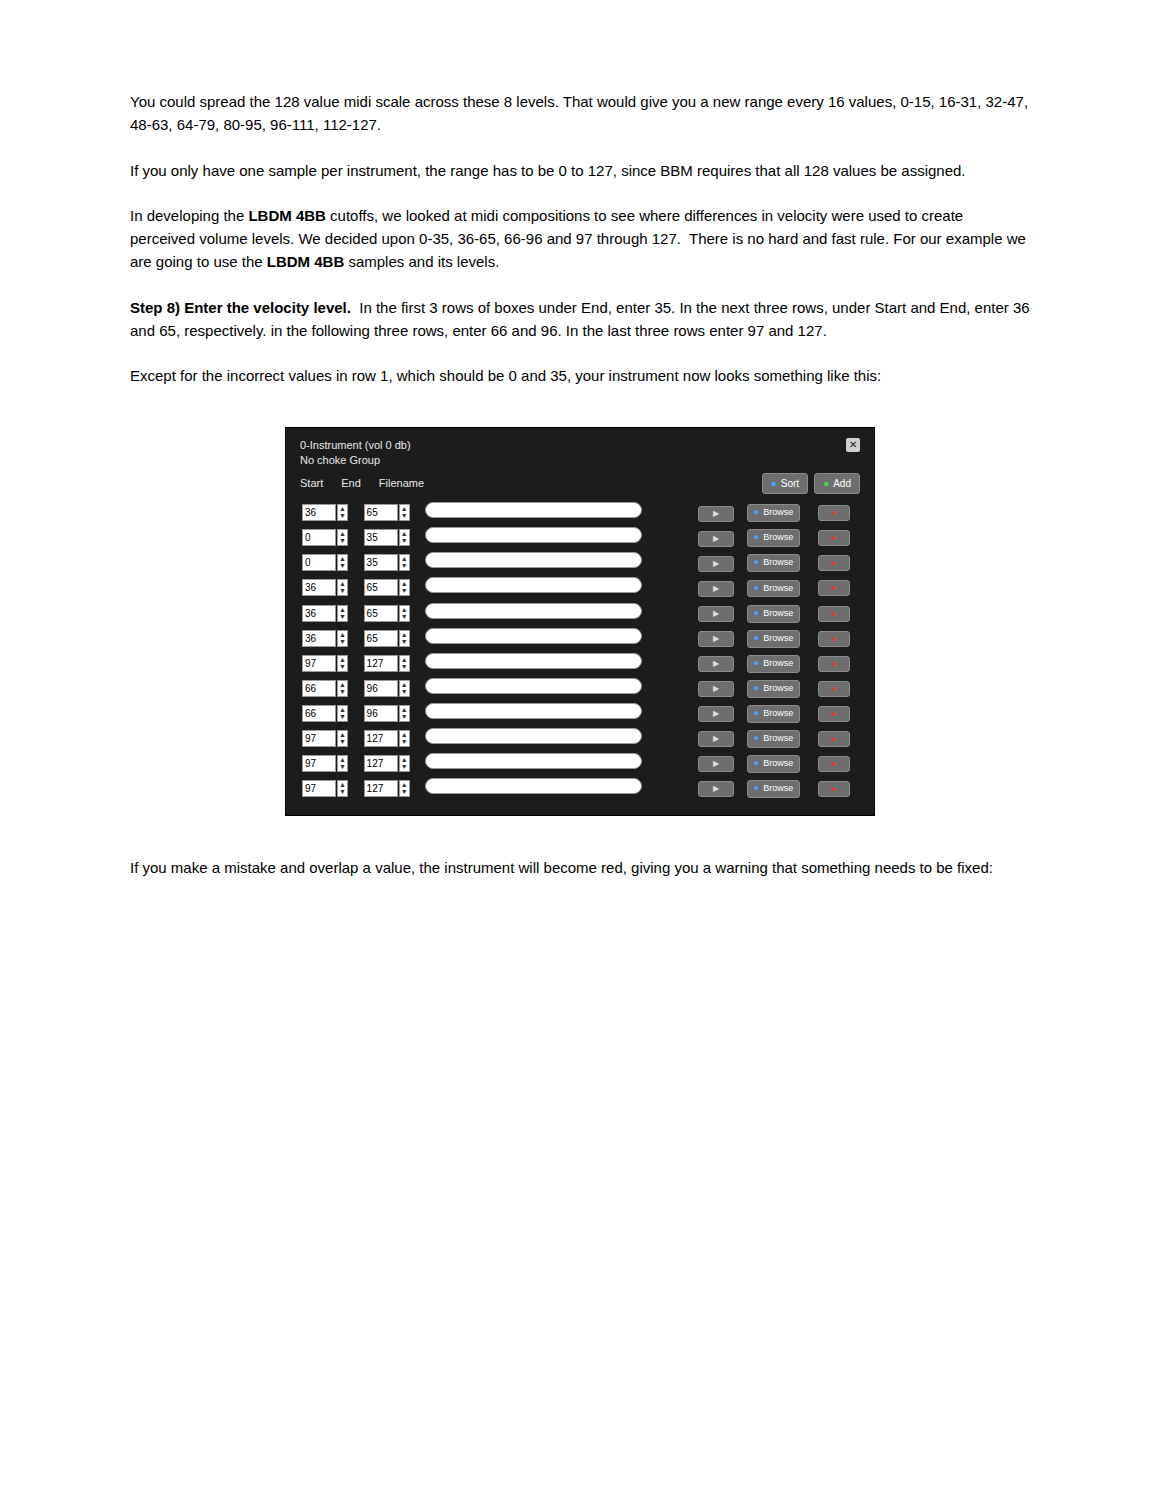You could spread the 128 value midi scale across these 8 levels. That would give you a new range every 16 values, 0-15, 16-31, 32-47, 48-63, 64-79, 80-95, 96-111, 112-127.
If you only have one sample per instrument, the range has to be 0 to 127, since BBM requires that all 128 values be assigned.
In developing the LBDM 4BB cutoffs, we looked at midi compositions to see where differences in velocity were used to create perceived volume levels. We decided upon 0-35, 36-65, 66-96 and 97 through 127. There is no hard and fast rule. For our example we are going to use the LBDM 4BB samples and its levels.
Step 8) Enter the velocity level. In the first 3 rows of boxes under End, enter 35. In the next three rows, under Start and End, enter 36 and 65, respectively. in the following three rows, enter 66 and 96. In the last three rows enter 97 and 127.
Except for the incorrect values in row 1, which should be 0 and 35, your instrument now looks something like this:
0-Instrument (vol 0 db)
No choke Group
✕
Start End Filename
Sort Add
| 36 ▲ ▼ | 65 ▲ ▼ | | ▶ | Browse | |
| 0 ▲ ▼ | 35 ▲ ▼ | | ▶ | Browse | |
| 0 ▲ ▼ | 35 ▲ ▼ | | ▶ | Browse | |
| 36 ▲ ▼ | 65 ▲ ▼ | | ▶ | Browse | |
| 36 ▲ ▼ | 65 ▲ ▼ | | ▶ | Browse | |
| 36 ▲ ▼ | 65 ▲ ▼ | | ▶ | Browse | |
| 97 ▲ ▼ | 127 ▲ ▼ | | ▶ | Browse | |
| 66 ▲ ▼ | 96 ▲ ▼ | | ▶ | Browse | |
| 66 ▲ ▼ | 96 ▲ ▼ | | ▶ | Browse | |
| 97 ▲ ▼ | 127 ▲ ▼ | | ▶ | Browse | |
| 97 ▲ ▼ | 127 ▲ ▼ | | ▶ | Browse | |
| 97 ▲ ▼ | 127 ▲ ▼ | | ▶ | Browse | |
If you make a mistake and overlap a value, the instrument will become red, giving you a warning that something needs to be fixed: